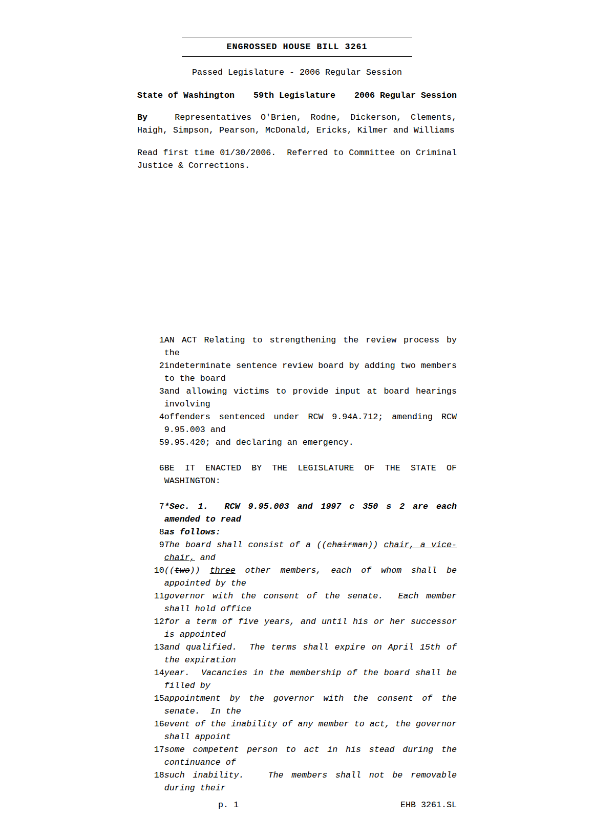ENGROSSED HOUSE BILL 3261
Passed Legislature - 2006 Regular Session
State of Washington 59th Legislature 2006 Regular Session
By Representatives O'Brien, Rodne, Dickerson, Clements, Haigh, Simpson, Pearson, McDonald, Ericks, Kilmer and Williams
Read first time 01/30/2006. Referred to Committee on Criminal Justice & Corrections.
| 1 | AN ACT Relating to strengthening the review process by the |
| 2 | indeterminate sentence review board by adding two members to the board |
| 3 | and allowing victims to provide input at board hearings involving |
| 4 | offenders sentenced under RCW 9.94A.712; amending RCW 9.95.003 and |
| 5 | 9.95.420; and declaring an emergency. |
| 6 | BE IT ENACTED BY THE LEGISLATURE OF THE STATE OF WASHINGTON: |
| 7 | *Sec. 1. RCW 9.95.003 and 1997 c 350 s 2 are each amended to read |
| 8 | as follows: |
| 9 | The board shall consist of a (( chairman )) chair, a vice-chair, and |
| 10 | (( two )) three other members, each of whom shall be appointed by the |
| 11 | governor with the consent of the senate. Each member shall hold office |
| 12 | for a term of five years, and until his or her successor is appointed |
| 13 | and qualified. The terms shall expire on April 15th of the expiration |
| 14 | year. Vacancies in the membership of the board shall be filled by |
| 15 | appointment by the governor with the consent of the senate. In the |
| 16 | event of the inability of any member to act, the governor shall appoint |
| 17 | some competent person to act in his stead during the continuance of |
| 18 | such inability. The members shall not be removable during their |
p. 1 EHB 3261.SL